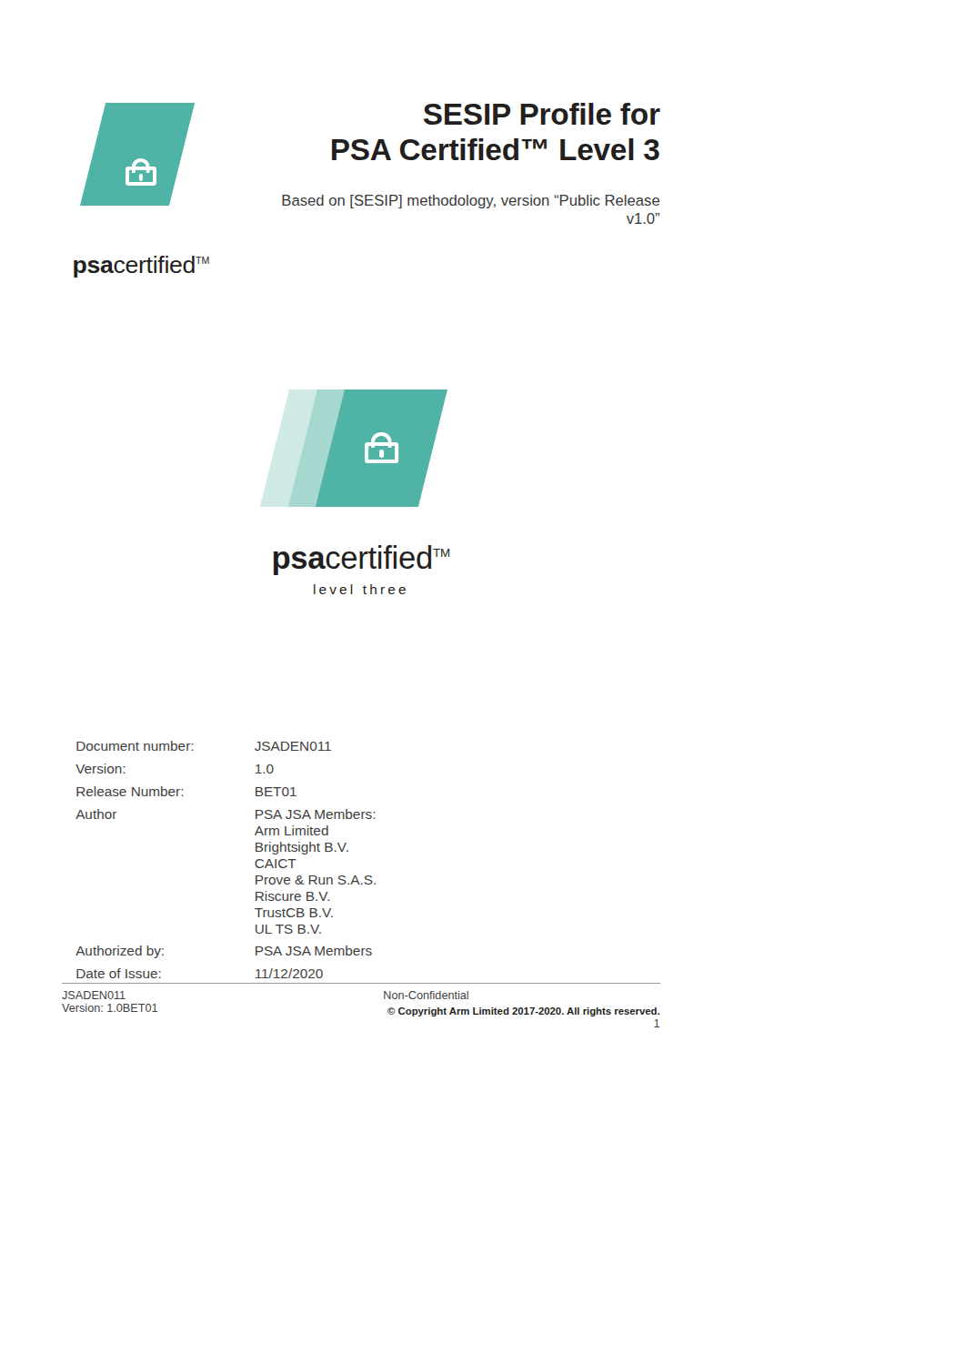psa certifiedTM
SESIP Profile for
PSA Certified™ Level 3
Based on [SESIP] methodology, version “Public Release v1.0”
psa certifiedTM
level three
| Document number: | JSADEN011 |
| Version: | 1.0 |
| Release Number: | BET01 |
| Author | PSA JSA Members: Arm Limited Brightsight B.V. CAICT Prove & Run S.A.S. Riscure B.V. TrustCB B.V. UL TS B.V. |
| Authorized by: | PSA JSA Members |
| Date of Issue: | 11/12/2020 |
© Copyright Arm Limited 2017-2020. All rights reserved.
JSADEN011
Version: 1.0BET01
Non-Confidential
1